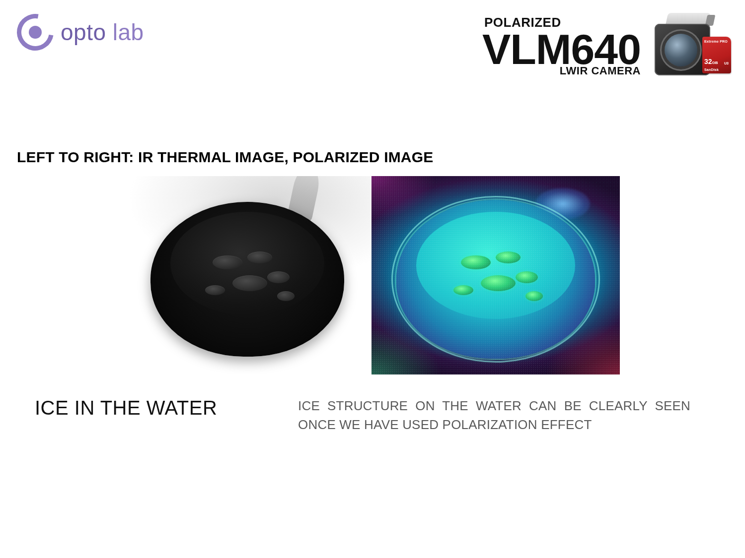opto lab
POLARIZED
VLM640
LWIR CAMERA
Extreme PRO
32GB
U3
SanDisk
LEFT TO RIGHT: IR THERMAL IMAGE, POLARIZED IMAGE
ICE IN THE WATER
ICE STRUCTURE ON THE WATER CAN BE CLEARLY SEEN ONCE WE HAVE USED POLARIZATION EFFECT